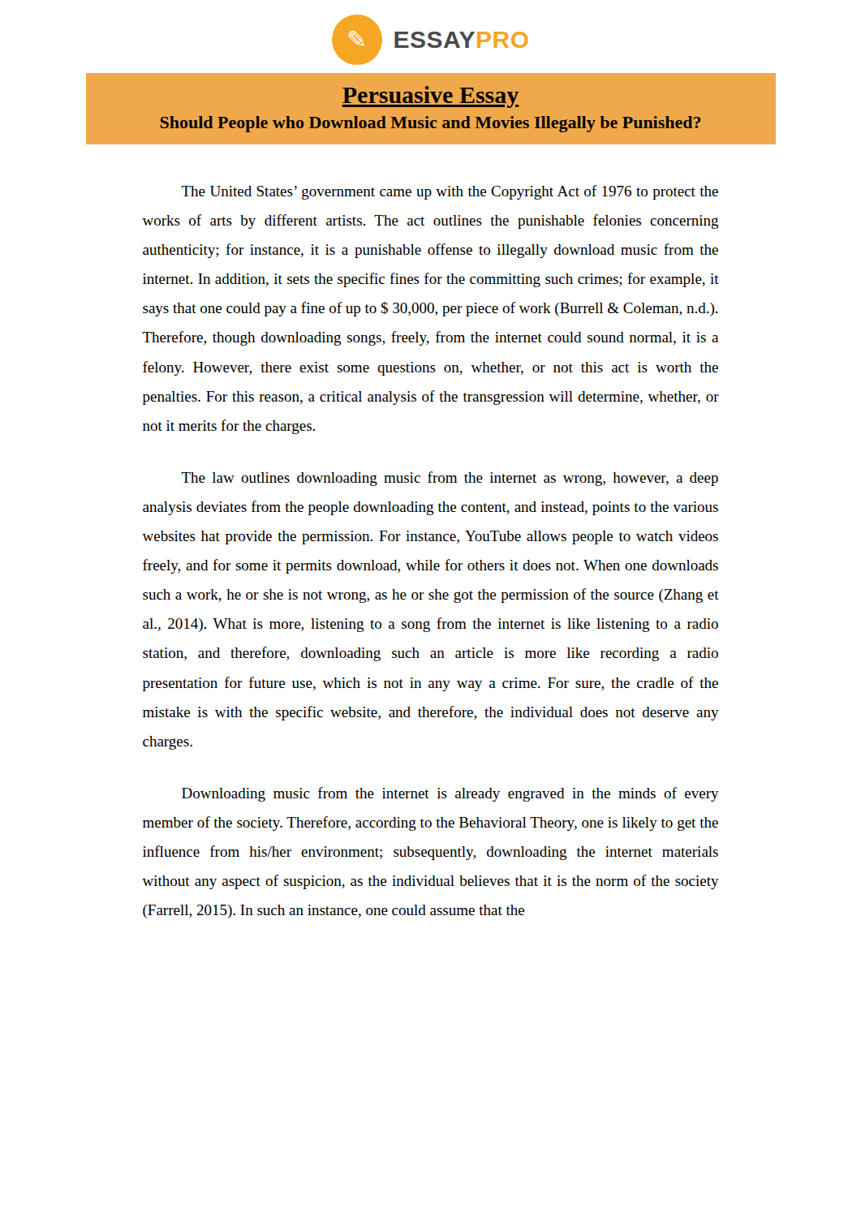✎ ESSAY PRO
Persuasive Essay
Should People who Download Music and Movies Illegally be Punished?
The United States’ government came up with the Copyright Act of 1976 to protect the works of arts by different artists. The act outlines the punishable felonies concerning authenticity; for instance, it is a punishable offense to illegally download music from the internet. In addition, it sets the specific fines for the committing such crimes; for example, it says that one could pay a fine of up to $ 30,000, per piece of work (Burrell & Coleman, n.d.). Therefore, though downloading songs, freely, from the internet could sound normal, it is a felony. However, there exist some questions on, whether, or not this act is worth the penalties. For this reason, a critical analysis of the transgression will determine, whether, or not it merits for the charges.
The law outlines downloading music from the internet as wrong, however, a deep analysis deviates from the people downloading the content, and instead, points to the various websites hat provide the permission. For instance, YouTube allows people to watch videos freely, and for some it permits download, while for others it does not. When one downloads such a work, he or she is not wrong, as he or she got the permission of the source (Zhang et al., 2014). What is more, listening to a song from the internet is like listening to a radio station, and therefore, downloading such an article is more like recording a radio presentation for future use, which is not in any way a crime. For sure, the cradle of the mistake is with the specific website, and therefore, the individual does not deserve any charges.
Downloading music from the internet is already engraved in the minds of every member of the society. Therefore, according to the Behavioral Theory, one is likely to get the influence from his/her environment; subsequently, downloading the internet materials without any aspect of suspicion, as the individual believes that it is the norm of the society (Farrell, 2015). In such an instance, one could assume that the